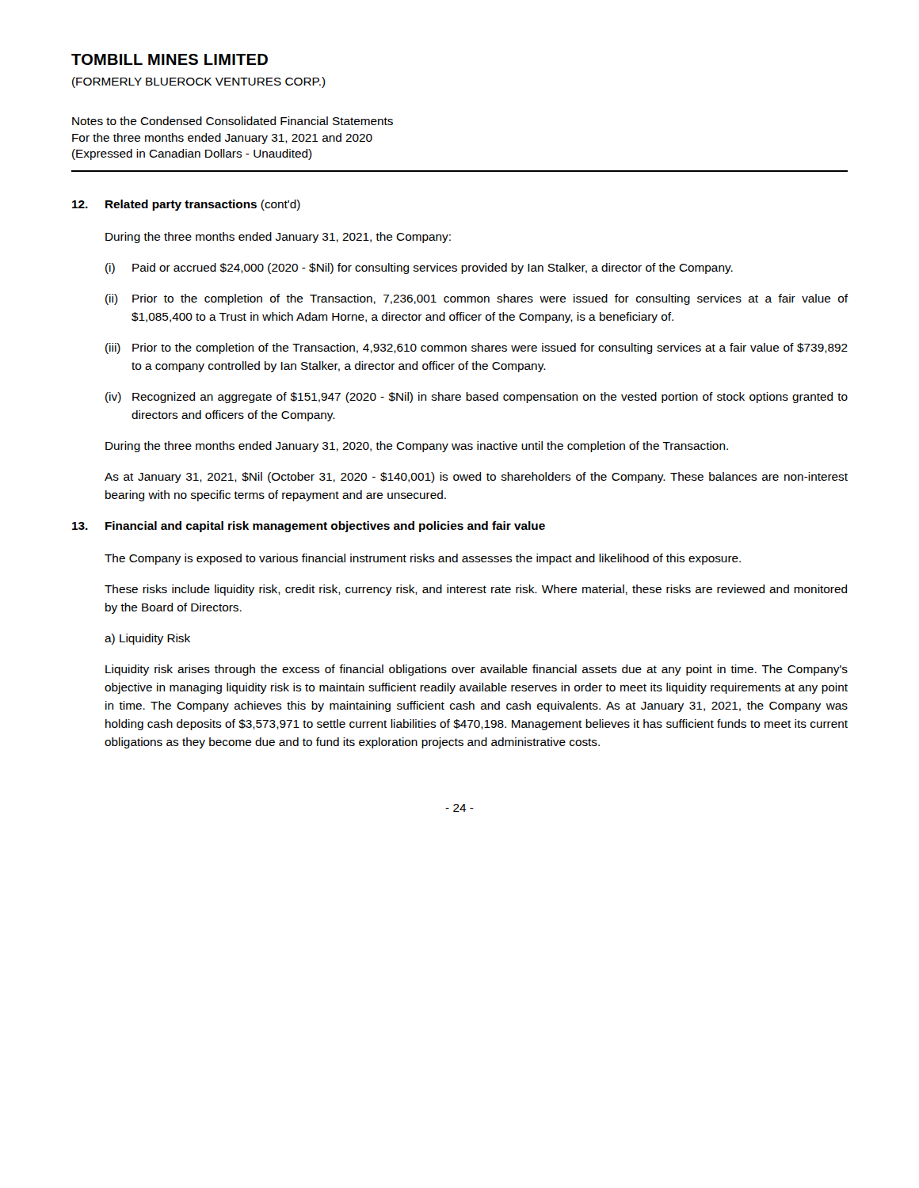TOMBILL MINES LIMITED
(FORMERLY BLUEROCK VENTURES CORP.)
Notes to the Condensed Consolidated Financial Statements
For the three months ended January 31, 2021 and 2020
(Expressed in Canadian Dollars - Unaudited)
12. Related party transactions (cont'd)
During the three months ended January 31, 2021, the Company:
(i) Paid or accrued $24,000 (2020 - $Nil) for consulting services provided by Ian Stalker, a director of the Company.
(ii) Prior to the completion of the Transaction, 7,236,001 common shares were issued for consulting services at a fair value of $1,085,400 to a Trust in which Adam Horne, a director and officer of the Company, is a beneficiary of.
(iii) Prior to the completion of the Transaction, 4,932,610 common shares were issued for consulting services at a fair value of $739,892 to a company controlled by Ian Stalker, a director and officer of the Company.
(iv) Recognized an aggregate of $151,947 (2020 - $Nil) in share based compensation on the vested portion of stock options granted to directors and officers of the Company.
During the three months ended January 31, 2020, the Company was inactive until the completion of the Transaction.
As at January 31, 2021, $Nil (October 31, 2020 - $140,001) is owed to shareholders of the Company. These balances are non-interest bearing with no specific terms of repayment and are unsecured.
13. Financial and capital risk management objectives and policies and fair value
The Company is exposed to various financial instrument risks and assesses the impact and likelihood of this exposure.
These risks include liquidity risk, credit risk, currency risk, and interest rate risk. Where material, these risks are reviewed and monitored by the Board of Directors.
a) Liquidity Risk
Liquidity risk arises through the excess of financial obligations over available financial assets due at any point in time. The Company's objective in managing liquidity risk is to maintain sufficient readily available reserves in order to meet its liquidity requirements at any point in time. The Company achieves this by maintaining sufficient cash and cash equivalents. As at January 31, 2021, the Company was holding cash deposits of $3,573,971 to settle current liabilities of $470,198. Management believes it has sufficient funds to meet its current obligations as they become due and to fund its exploration projects and administrative costs.
- 24 -